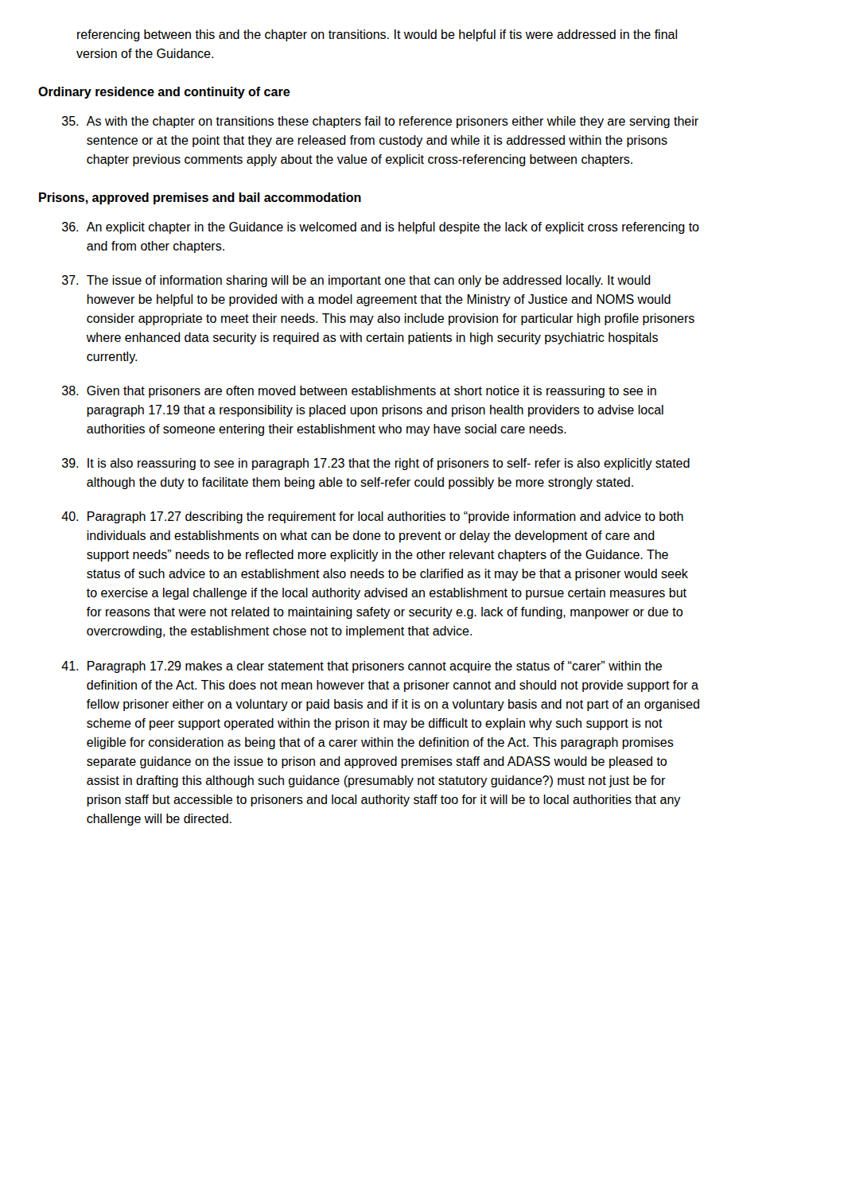referencing between this and the chapter on transitions. It would be helpful if tis were addressed in the final version of the Guidance.
Ordinary residence and continuity of care
As with the chapter on transitions these chapters fail to reference prisoners either while they are serving their sentence or at the point that they are released from custody and while it is addressed within the prisons chapter previous comments apply about the value of explicit cross-referencing between chapters.
Prisons, approved premises and bail accommodation
An explicit chapter in the Guidance is welcomed and is helpful despite the lack of explicit cross referencing to and from other chapters.
The issue of information sharing will be an important one that can only be addressed locally. It would however be helpful to be provided with a model agreement that the Ministry of Justice and NOMS would consider appropriate to meet their needs. This may also include provision for particular high profile prisoners where enhanced data security is required as with certain patients in high security psychiatric hospitals currently.
Given that prisoners are often moved between establishments at short notice it is reassuring to see in paragraph 17.19 that a responsibility is placed upon prisons and prison health providers to advise local authorities of someone entering their establishment who may have social care needs.
It is also reassuring to see in paragraph 17.23 that the right of prisoners to self- refer is also explicitly stated although the duty to facilitate them being able to self-refer could possibly be more strongly stated.
Paragraph 17.27 describing the requirement for local authorities to “provide information and advice to both individuals and establishments on what can be done to prevent or delay the development of care and support needs” needs to be reflected more explicitly in the other relevant chapters of the Guidance. The status of such advice to an establishment also needs to be clarified as it may be that a prisoner would seek to exercise a legal challenge if the local authority advised an establishment to pursue certain measures but for reasons that were not related to maintaining safety or security e.g. lack of funding, manpower or due to overcrowding, the establishment chose not to implement that advice.
Paragraph 17.29 makes a clear statement that prisoners cannot acquire the status of “carer” within the definition of the Act. This does not mean however that a prisoner cannot and should not provide support for a fellow prisoner either on a voluntary or paid basis and if it is on a voluntary basis and not part of an organised scheme of peer support operated within the prison it may be difficult to explain why such support is not eligible for consideration as being that of a carer within the definition of the Act. This paragraph promises separate guidance on the issue to prison and approved premises staff and ADASS would be pleased to assist in drafting this although such guidance (presumably not statutory guidance?) must not just be for prison staff but accessible to prisoners and local authority staff too for it will be to local authorities that any challenge will be directed.